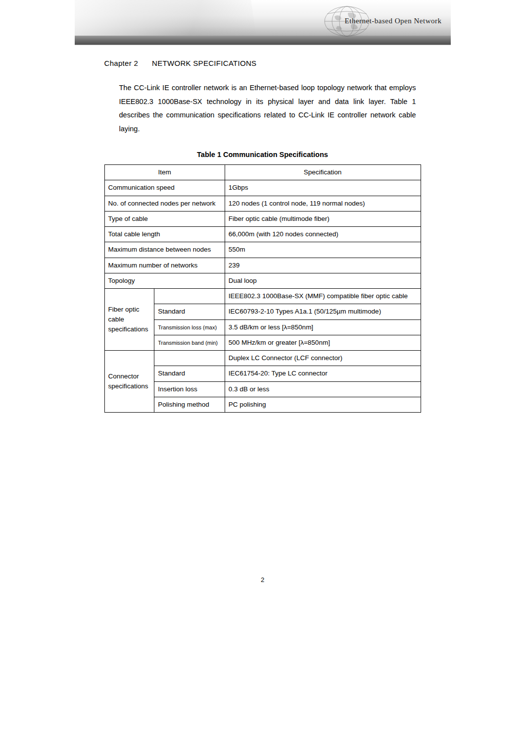Ethernet-based Open Network
Chapter 2 NETWORK SPECIFICATIONS
The CC-Link IE controller network is an Ethernet-based loop topology network that employs IEEE802.3 1000Base-SX technology in its physical layer and data link layer. Table 1 describes the communication specifications related to CC-Link IE controller network cable laying.
Table 1 Communication Specifications
| Item | Specification |
| --- | --- |
| Communication speed | 1Gbps |
| No. of connected nodes per network | 120 nodes (1 control node, 119 normal nodes) |
| Type of cable | Fiber optic cable (multimode fiber) |
| Total cable length | 66,000m (with 120 nodes connected) |
| Maximum distance between nodes | 550m |
| Maximum number of networks | 239 |
| Topology | Dual loop |
| Fiber optic cable specifications | | IEEE802.3 1000Base-SX (MMF) compatible fiber optic cable |
| Standard | IEC60793-2-10 Types A1a.1 (50/125µm multimode) |
| Transmission loss (max) | 3.5 dB/km or less [λ=850nm] |
| Transmission band (min) | 500 MHz/km or greater [λ=850nm] |
| Connector specifications | | Duplex LC Connector (LCF connector) |
| Standard | IEC61754-20: Type LC connector |
| Insertion loss | 0.3 dB or less |
| Polishing method | PC polishing |
2